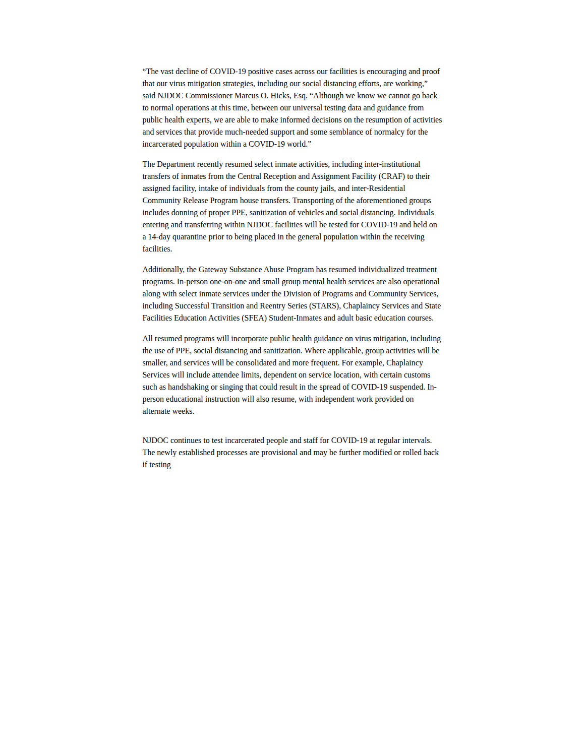“The vast decline of COVID-19 positive cases across our facilities is encouraging and proof that our virus mitigation strategies, including our social distancing efforts, are working,” said NJDOC Commissioner Marcus O. Hicks, Esq. “Although we know we cannot go back to normal operations at this time, between our universal testing data and guidance from public health experts, we are able to make informed decisions on the resumption of activities and services that provide much-needed support and some semblance of normalcy for the incarcerated population within a COVID-19 world.”
The Department recently resumed select inmate activities, including inter-institutional transfers of inmates from the Central Reception and Assignment Facility (CRAF) to their assigned facility, intake of individuals from the county jails, and inter-Residential Community Release Program house transfers. Transporting of the aforementioned groups includes donning of proper PPE, sanitization of vehicles and social distancing. Individuals entering and transferring within NJDOC facilities will be tested for COVID-19 and held on a 14-day quarantine prior to being placed in the general population within the receiving facilities.
Additionally, the Gateway Substance Abuse Program has resumed individualized treatment programs. In-person one-on-one and small group mental health services are also operational along with select inmate services under the Division of Programs and Community Services, including Successful Transition and Reentry Series (STARS), Chaplaincy Services and State Facilities Education Activities (SFEA) Student-Inmates and adult basic education courses.
All resumed programs will incorporate public health guidance on virus mitigation, including the use of PPE, social distancing and sanitization. Where applicable, group activities will be smaller, and services will be consolidated and more frequent. For example, Chaplaincy Services will include attendee limits, dependent on service location, with certain customs such as handshaking or singing that could result in the spread of COVID-19 suspended. In-person educational instruction will also resume, with independent work provided on alternate weeks.
NJDOC continues to test incarcerated people and staff for COVID-19 at regular intervals. The newly established processes are provisional and may be further modified or rolled back if testing